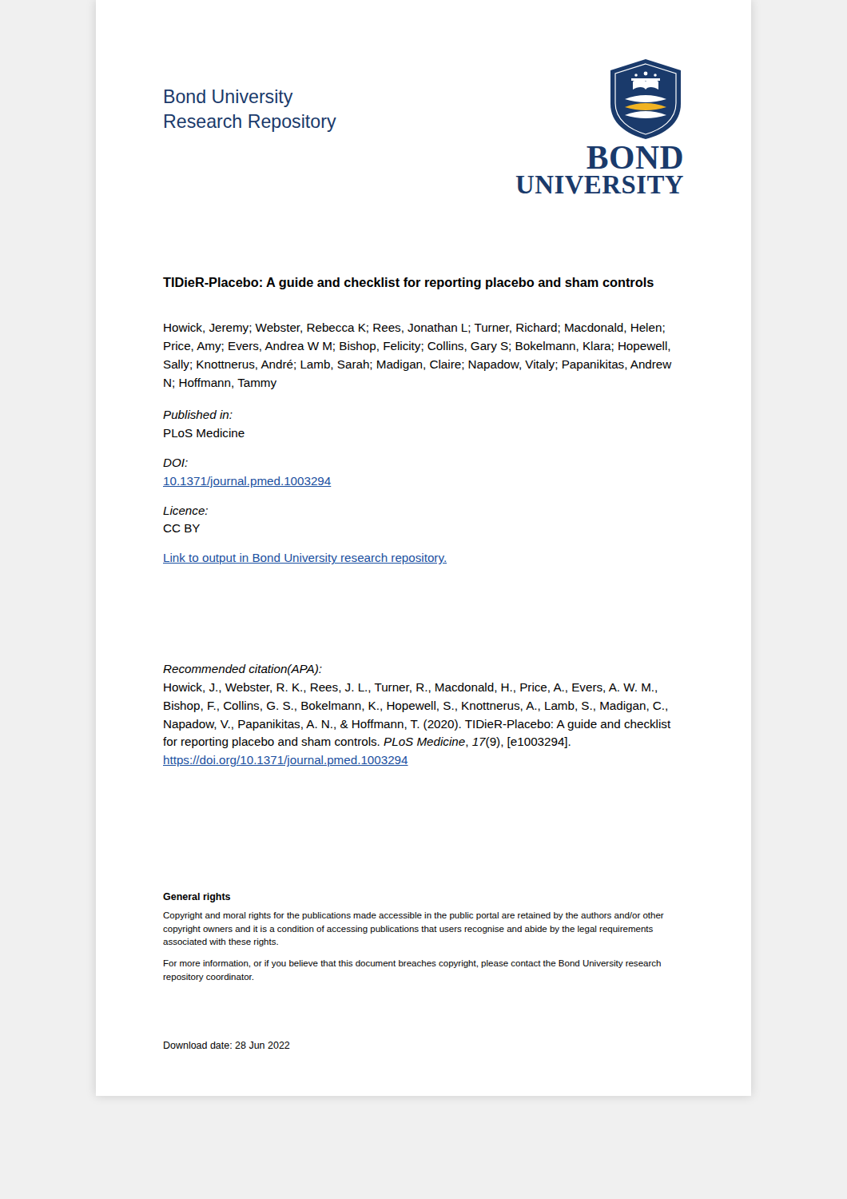Bond University Research Repository
BOND UNIVERSITY
TIDieR-Placebo: A guide and checklist for reporting placebo and sham controls
Howick, Jeremy; Webster, Rebecca K; Rees, Jonathan L; Turner, Richard; Macdonald, Helen; Price, Amy; Evers, Andrea W M; Bishop, Felicity; Collins, Gary S; Bokelmann, Klara; Hopewell, Sally; Knottnerus, André; Lamb, Sarah; Madigan, Claire; Napadow, Vitaly; Papanikitas, Andrew N; Hoffmann, Tammy
Published in:
PLoS Medicine
DOI:
10.1371/journal.pmed.1003294
Licence:
CC BY
Link to output in Bond University research repository.
Recommended citation(APA):
Howick, J., Webster, R. K., Rees, J. L., Turner, R., Macdonald, H., Price, A., Evers, A. W. M., Bishop, F., Collins, G. S., Bokelmann, K., Hopewell, S., Knottnerus, A., Lamb, S., Madigan, C., Napadow, V., Papanikitas, A. N., & Hoffmann, T. (2020). TIDieR-Placebo: A guide and checklist for reporting placebo and sham controls. PLoS Medicine, 17(9), [e1003294]. https://doi.org/10.1371/journal.pmed.1003294
General rights
Copyright and moral rights for the publications made accessible in the public portal are retained by the authors and/or other copyright owners and it is a condition of accessing publications that users recognise and abide by the legal requirements associated with these rights.
For more information, or if you believe that this document breaches copyright, please contact the Bond University research repository coordinator.
Download date: 28 Jun 2022